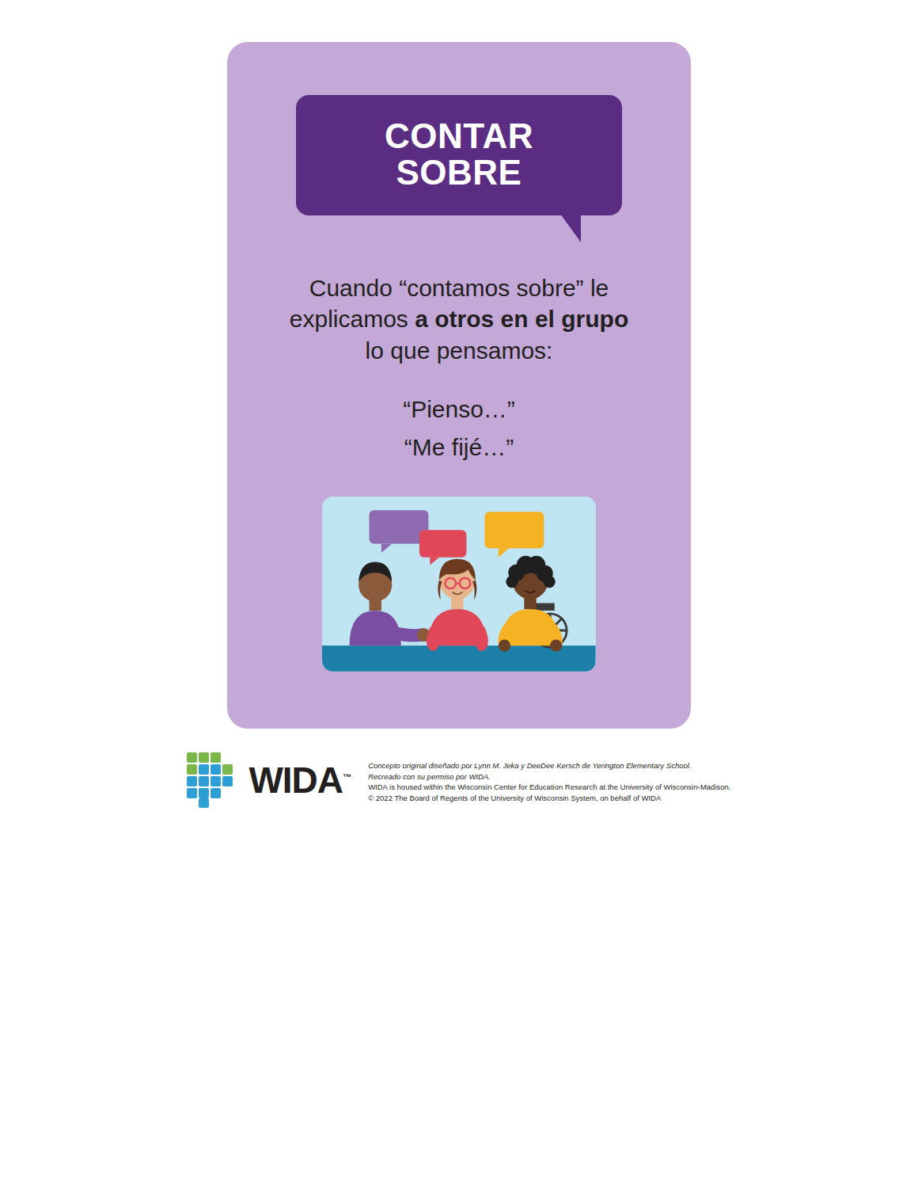Contar sobre
Cuando “contamos sobre” le explicamos a otros en el grupo lo que pensamos:
“Pienso…”
“Me fijé…”
WIDA™
Concepto original diseñado por Lynn M. Jeka y DeeDee Kersch de Yerington Elementary School.
Recreado con su permiso por WIDA.
WIDA is housed within the Wisconsin Center for Education Research at the University of Wisconsin-Madison.
© 2022 The Board of Regents of the University of Wisconsin System, on behalf of WIDA